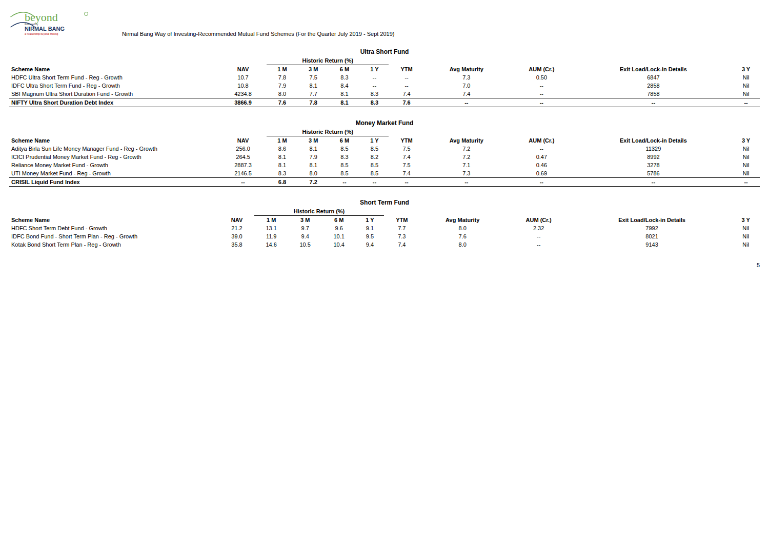beyond Powered by NIRMAL BANG a relationship beyond broking
Nirmal Bang Way of Investing-Recommended Mutual Fund Schemes (For the Quarter July 2019 - Sept 2019)
Ultra Short Fund
| Scheme Name | NAV | Historic Return (%) | YTM | Avg Maturity | AUM (Cr.) | Exit Load/Lock-in Details |
| --- | --- | --- | --- | --- | --- | --- |
| 1 M | 3 M | 6 M | 1 Y | 3 Y |
| HDFC Ultra Short Term Fund - Reg - Growth | 10.7 | 7.8 | 7.5 | 8.3 | -- | -- | 7.3 | 0.50 | 6847 | Nil |
| IDFC Ultra Short Term Fund - Reg - Growth | 10.8 | 7.9 | 8.1 | 8.4 | -- | -- | 7.0 | -- | 2858 | Nil |
| SBI Magnum Ultra Short Duration Fund - Growth | 4234.8 | 8.0 | 7.7 | 8.1 | 8.3 | 7.4 | 7.4 | -- | 7858 | Nil |
| NIFTY Ultra Short Duration Debt Index | 3866.9 | 7.6 | 7.8 | 8.1 | 8.3 | 7.6 | -- | -- | -- | -- |
Money Market Fund
| Scheme Name | NAV | Historic Return (%) | YTM | Avg Maturity | AUM (Cr.) | Exit Load/Lock-in Details |
| --- | --- | --- | --- | --- | --- | --- |
| 1 M | 3 M | 6 M | 1 Y | 3 Y |
| Aditya Birla Sun Life Money Manager Fund - Reg - Growth | 256.0 | 8.6 | 8.1 | 8.5 | 8.5 | 7.5 | 7.2 | -- | 11329 | Nil |
| ICICI Prudential Money Market Fund - Reg - Growth | 264.5 | 8.1 | 7.9 | 8.3 | 8.2 | 7.4 | 7.2 | 0.47 | 8992 | Nil |
| Reliance Money Market Fund - Growth | 2887.3 | 8.1 | 8.1 | 8.5 | 8.5 | 7.5 | 7.1 | 0.46 | 3278 | Nil |
| UTI Money Market Fund - Reg - Growth | 2146.5 | 8.3 | 8.0 | 8.5 | 8.5 | 7.4 | 7.3 | 0.69 | 5786 | Nil |
| CRISIL Liquid Fund Index | -- | 6.8 | 7.2 | -- | -- | -- | -- | -- | -- | -- |
Short Term Fund
| Scheme Name | NAV | Historic Return (%) | YTM | Avg Maturity | AUM (Cr.) | Exit Load/Lock-in Details |
| --- | --- | --- | --- | --- | --- | --- |
| 1 M | 3 M | 6 M | 1 Y | 3 Y |
| HDFC Short Term Debt Fund - Growth | 21.2 | 13.1 | 9.7 | 9.6 | 9.1 | 7.7 | 8.0 | 2.32 | 7992 | Nil |
| IDFC Bond Fund - Short Term Plan - Reg - Growth | 39.0 | 11.9 | 9.4 | 10.1 | 9.5 | 7.3 | 7.6 | -- | 8021 | Nil |
| Kotak Bond Short Term Plan - Reg - Growth | 35.8 | 14.6 | 10.5 | 10.4 | 9.4 | 7.4 | 8.0 | -- | 9143 | Nil |
5